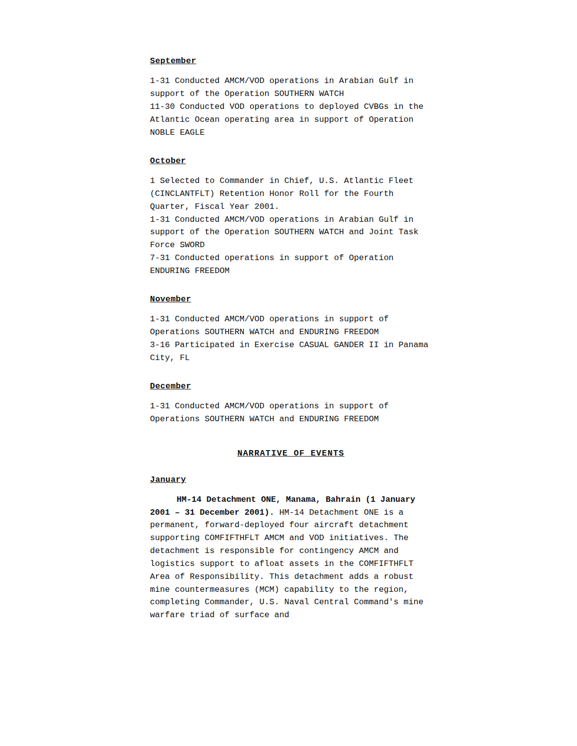September
1-31 Conducted AMCM/VOD operations in Arabian Gulf in support of the Operation SOUTHERN WATCH
11-30 Conducted VOD operations to deployed CVBGs in the Atlantic Ocean operating area in support of Operation NOBLE EAGLE
October
1 Selected to Commander in Chief, U.S. Atlantic Fleet (CINCLANTFLT) Retention Honor Roll for the Fourth Quarter, Fiscal Year 2001.
1-31 Conducted AMCM/VOD operations in Arabian Gulf in support of the Operation SOUTHERN WATCH and Joint Task Force SWORD
7-31 Conducted operations in support of Operation ENDURING FREEDOM
November
1-31 Conducted AMCM/VOD operations in support of Operations SOUTHERN WATCH and ENDURING FREEDOM
3-16 Participated in Exercise CASUAL GANDER II in Panama City, FL
December
1-31 Conducted AMCM/VOD operations in support of Operations SOUTHERN WATCH and ENDURING FREEDOM
NARRATIVE OF EVENTS
January
HM-14 Detachment ONE, Manama, Bahrain (1 January 2001 – 31 December 2001). HM-14 Detachment ONE is a permanent, forward-deployed four aircraft detachment supporting COMFIFTHFLT AMCM and VOD initiatives. The detachment is responsible for contingency AMCM and logistics support to afloat assets in the COMFIFTHFLT Area of Responsibility. This detachment adds a robust mine countermeasures (MCM) capability to the region, completing Commander, U.S. Naval Central Command's mine warfare triad of surface and